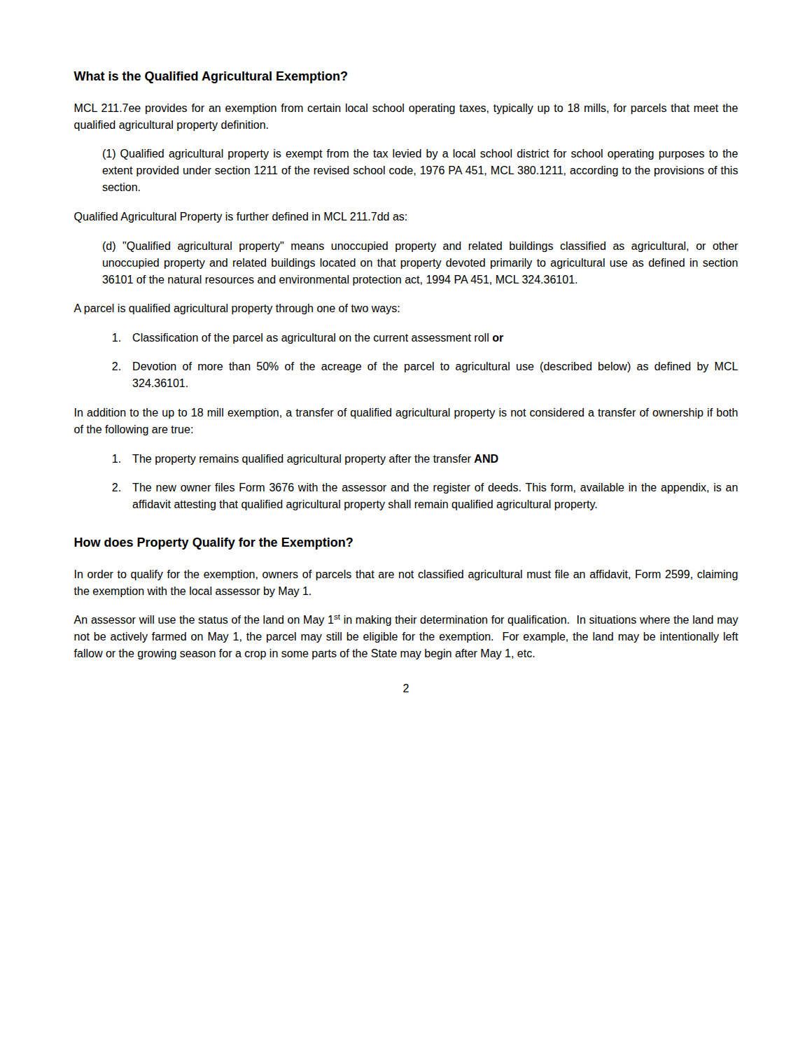What is the Qualified Agricultural Exemption?
MCL 211.7ee provides for an exemption from certain local school operating taxes, typically up to 18 mills, for parcels that meet the qualified agricultural property definition.
(1) Qualified agricultural property is exempt from the tax levied by a local school district for school operating purposes to the extent provided under section 1211 of the revised school code, 1976 PA 451, MCL 380.1211, according to the provisions of this section.
Qualified Agricultural Property is further defined in MCL 211.7dd as:
(d) "Qualified agricultural property" means unoccupied property and related buildings classified as agricultural, or other unoccupied property and related buildings located on that property devoted primarily to agricultural use as defined in section 36101 of the natural resources and environmental protection act, 1994 PA 451, MCL 324.36101.
A parcel is qualified agricultural property through one of two ways:
Classification of the parcel as agricultural on the current assessment roll or
Devotion of more than 50% of the acreage of the parcel to agricultural use (described below) as defined by MCL 324.36101.
In addition to the up to 18 mill exemption, a transfer of qualified agricultural property is not considered a transfer of ownership if both of the following are true:
The property remains qualified agricultural property after the transfer AND
The new owner files Form 3676 with the assessor and the register of deeds. This form, available in the appendix, is an affidavit attesting that qualified agricultural property shall remain qualified agricultural property.
How does Property Qualify for the Exemption?
In order to qualify for the exemption, owners of parcels that are not classified agricultural must file an affidavit, Form 2599, claiming the exemption with the local assessor by May 1.
An assessor will use the status of the land on May 1st in making their determination for qualification. In situations where the land may not be actively farmed on May 1, the parcel may still be eligible for the exemption. For example, the land may be intentionally left fallow or the growing season for a crop in some parts of the State may begin after May 1, etc.
2